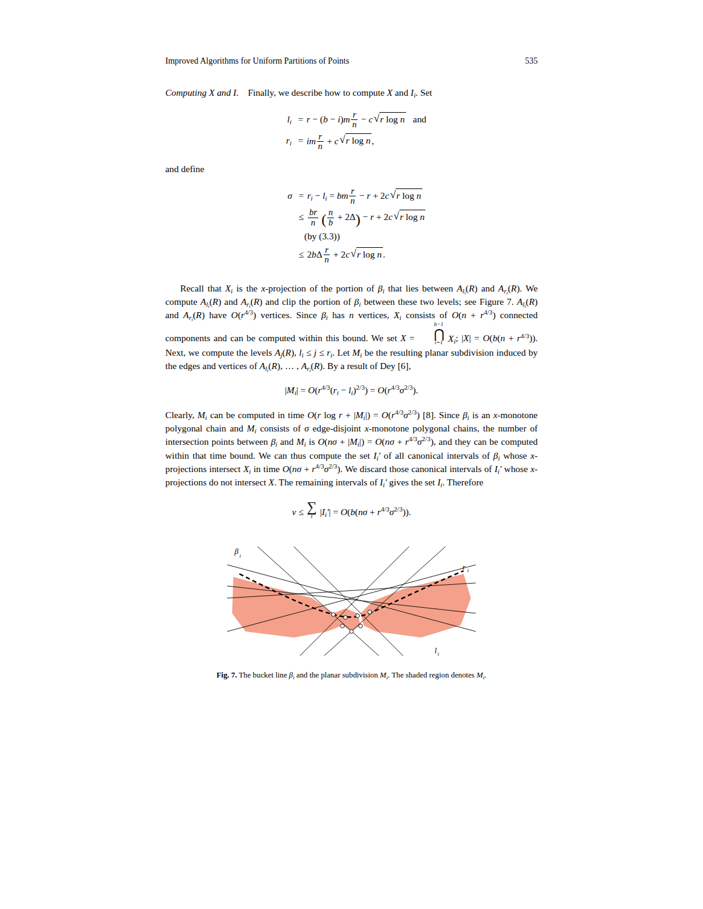Improved Algorithms for Uniform Partitions of Points 535
Computing X and I. Finally, we describe how to compute X and Ii. Set
li = r − (b − i)mrn − cr log n and
ri = im rn + cr log n,
and define
σ = ri − li = bm rn − r + 2cr log n
≤ br n (nb + 2Δ) − r + 2cr log n
(by (3.3))
≤ 2b Δrn + 2cr log n.
Recall that Xi is the x-projection of the portion of βi that lies between Ali(R) and Ari(R). We compute Ali(R) and Ari(R) and clip the portion of βi between these two levels; see Figure 7. Ali(R) and Ari(R) have O(r4/3) vertices. Since βi has n vertices, Xi consists of O(n + r4/3) connected components and can be computed within this bound. We set X = b−1⋂i=1 Xi; |X| = O(b(n + r4/3)). Next, we compute the levels Aj(R), li ≤ j ≤ ri. Let Mi be the resulting planar subdivision induced by the edges and vertices of Ali(R), … , Ari(R). By a result of Dey [6],
|Mi| = O(r4/3(ri − li)2/3) = O(r4/3σ2/3).
Clearly, Mi can be computed in time O(r log r + |Mi|) = O(r4/3σ2/3) [8]. Since βi is an x-monotone polygonal chain and Mi consists of σ edge-disjoint x-monotone polygonal chains, the number of intersection points between βi and Mi is O(nσ + |Mi|) = O(nσ + r4/3σ2/3), and they can be computed within that time bound. We can thus compute the set Ii′ of all canonical intervals of βi whose x-projections intersect Xi in time O(nσ + r4/3σ2/3). We discard those canonical intervals of Ii′ whose x-projections do not intersect X. The remaining intervals of Ii′ gives the set Ii. Therefore
ν ≤ ∑i |Ii′| = O(b(nσ + r4/3σ2/3)).
β i r i l i
Fig. 7. The bucket line βi and the planar subdivision Mi. The shaded region denotes Mi.